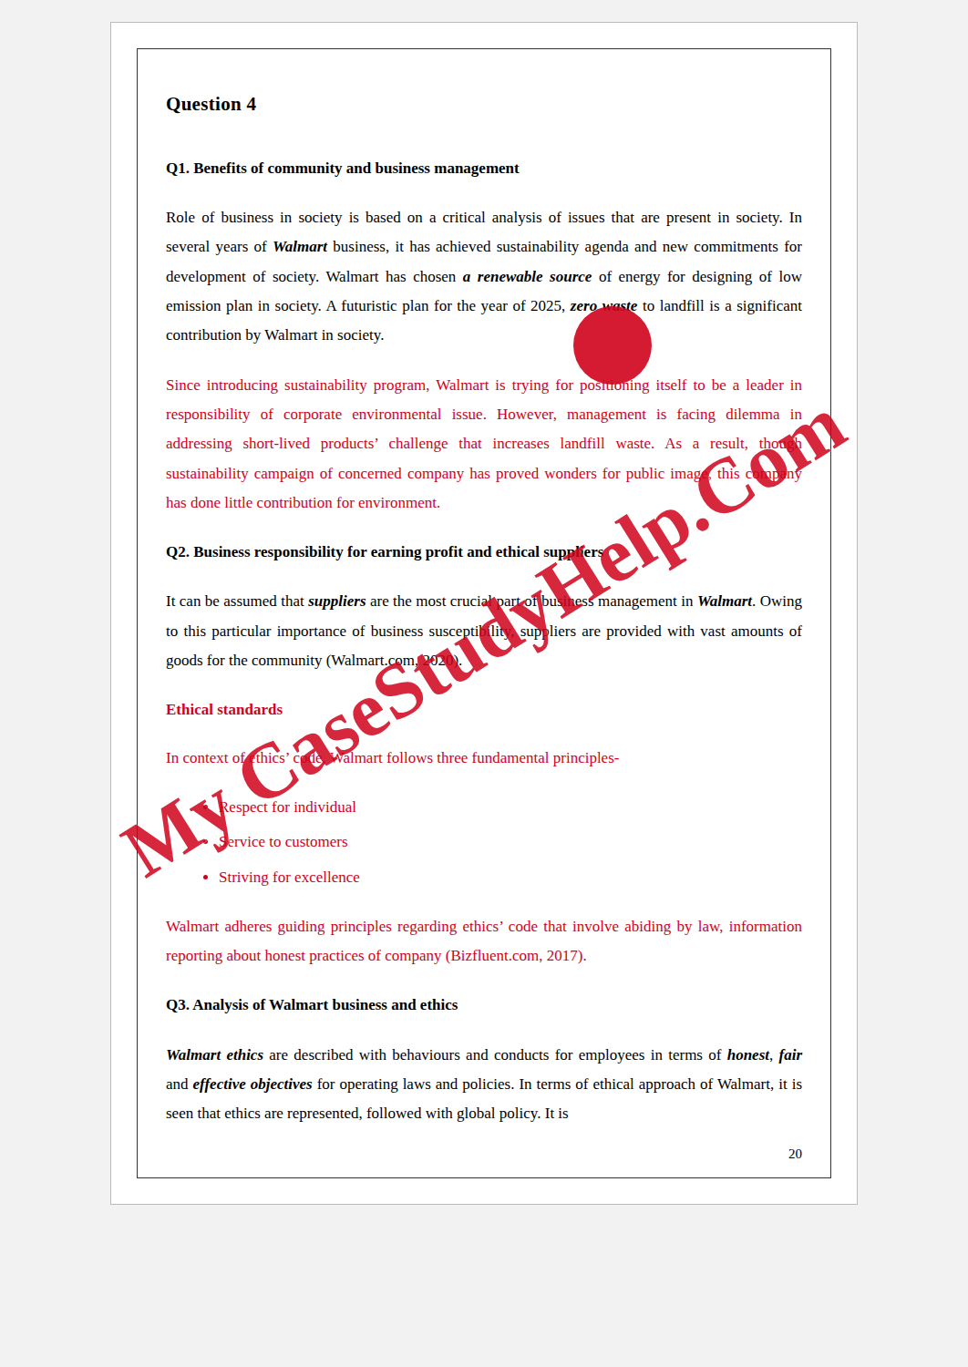Question 4
Q1. Benefits of community and business management
Role of business in society is based on a critical analysis of issues that are present in society. In several years of Walmart business, it has achieved sustainability agenda and new commitments for development of society. Walmart has chosen a renewable source of energy for designing of low emission plan in society. A futuristic plan for the year of 2025, zero waste to landfill is a significant contribution by Walmart in society.
Since introducing sustainability program, Walmart is trying for positioning itself to be a leader in responsibility of corporate environmental issue. However, management is facing dilemma in addressing short-lived products’ challenge that increases landfill waste. As a result, though sustainability campaign of concerned company has proved wonders for public image, this company has done little contribution for environment.
Q2. Business responsibility for earning profit and ethical suppliers
It can be assumed that suppliers are the most crucial part of business management in Walmart. Owing to this particular importance of business susceptibility, suppliers are provided with vast amounts of goods for the community (Walmart.com, 2020).
Ethical standards
In context of ethics’ code, Walmart follows three fundamental principles-
Respect for individual
Service to customers
Striving for excellence
Walmart adheres guiding principles regarding ethics’ code that involve abiding by law, information reporting about honest practices of company (Bizfluent.com, 2017).
Q3. Analysis of Walmart business and ethics
Walmart ethics are described with behaviours and conducts for employees in terms of honest, fair and effective objectives for operating laws and policies. In terms of ethical approach of Walmart, it is seen that ethics are represented, followed with global policy. It is
My CaseStudyHelp.Com
20